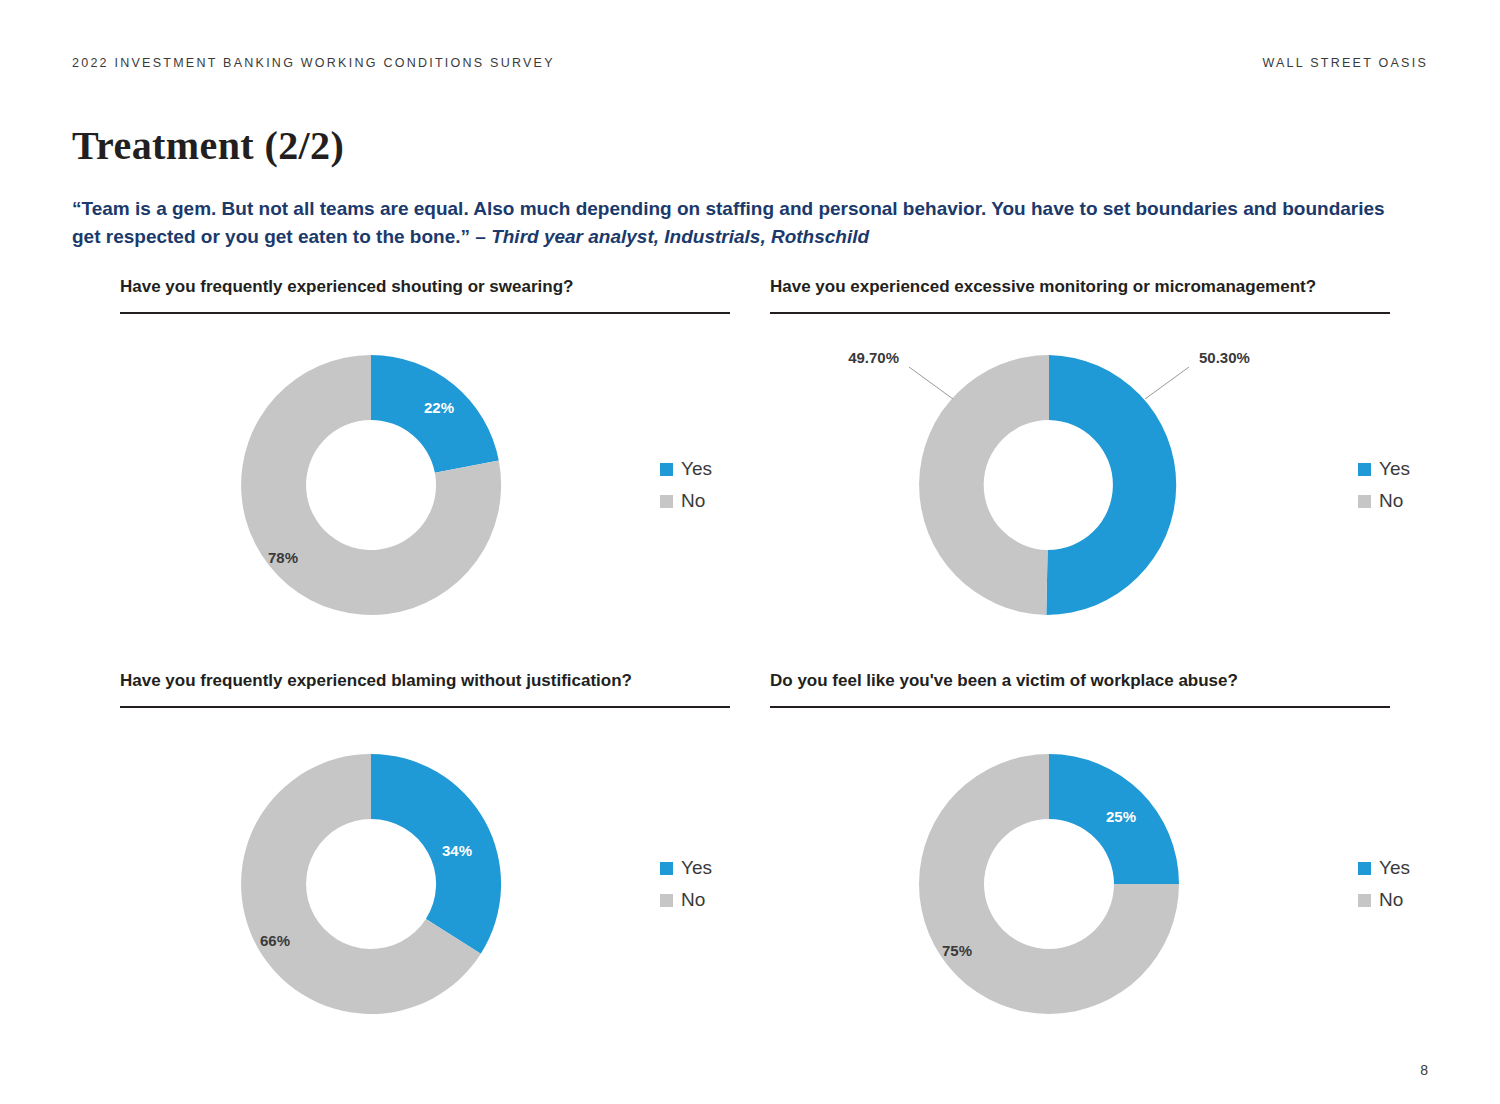2022 Investment Banking Working Conditions Survey
Wall Street Oasis
Treatment (2/2)
“Team is a gem. But not all teams are equal. Also much depending on staffing and personal behavior. You have to set boundaries and boundaries get respected or you get eaten to the bone.” – Third year analyst, Industrials, Rothschild
Have you frequently experienced shouting or swearing?
22% 78%
Yes
No
Have you experienced excessive monitoring or micromanagement?
49.70% 50.30%
Yes
No
Have you frequently experienced blaming without justification?
34% 66%
Yes
No
Do you feel like you've been a victim of workplace abuse?
25% 75%
Yes
No
8